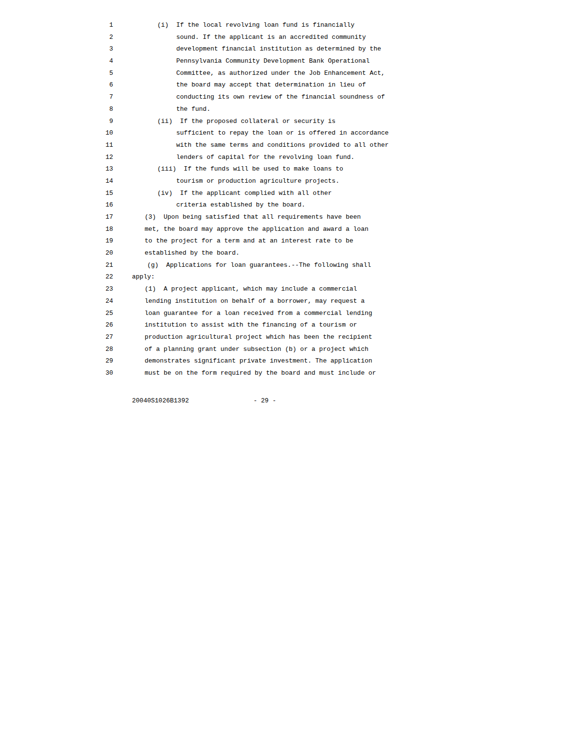(i) If the local revolving loan fund is financially
sound. If the applicant is an accredited community
development financial institution as determined by the
Pennsylvania Community Development Bank Operational
Committee, as authorized under the Job Enhancement Act,
the board may accept that determination in lieu of
conducting its own review of the financial soundness of
the fund.
(ii) If the proposed collateral or security is
sufficient to repay the loan or is offered in accordance
with the same terms and conditions provided to all other
lenders of capital for the revolving loan fund.
(iii) If the funds will be used to make loans to
tourism or production agriculture projects.
(iv) If the applicant complied with all other
criteria established by the board.
(3) Upon being satisfied that all requirements have been
met, the board may approve the application and award a loan
to the project for a term and at an interest rate to be
established by the board.
(g) Applications for loan guarantees.--The following shall
apply:
(1) A project applicant, which may include a commercial
lending institution on behalf of a borrower, may request a
loan guarantee for a loan received from a commercial lending
institution to assist with the financing of a tourism or
production agricultural project which has been the recipient
of a planning grant under subsection (b) or a project which
demonstrates significant private investment. The application
must be on the form required by the board and must include or
20040S1026B1392 - 29 -